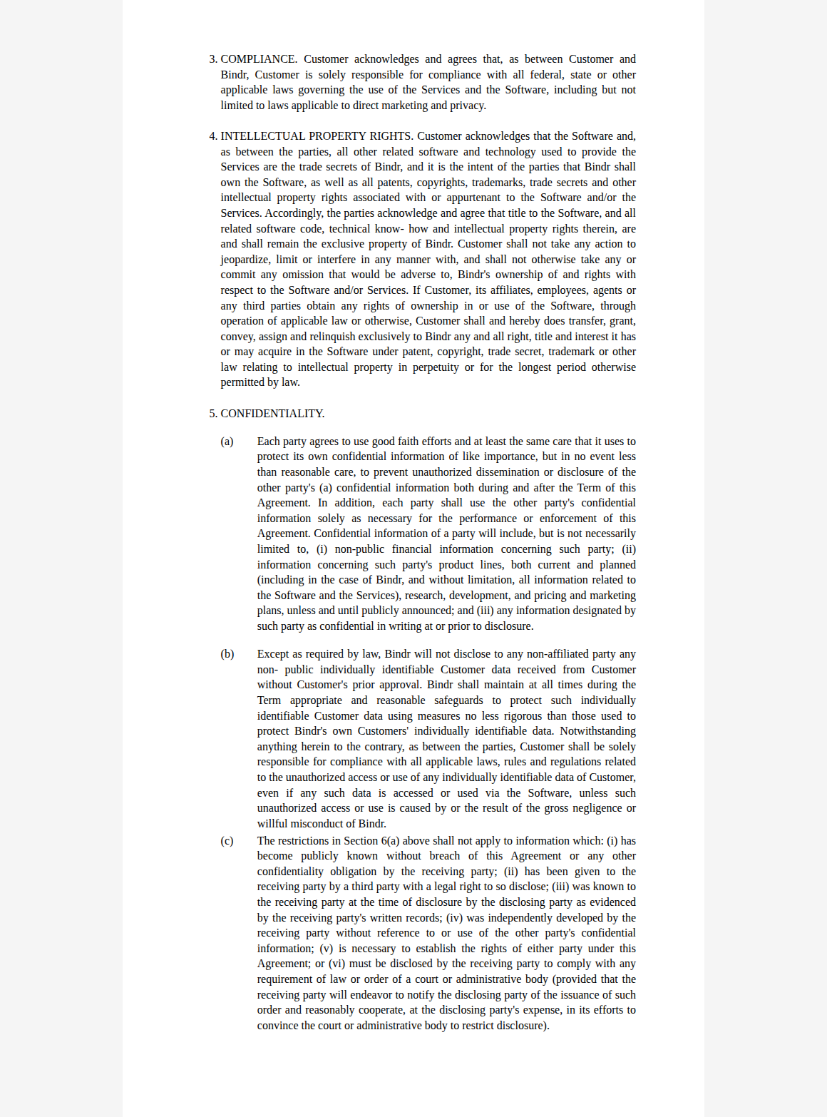COMPLIANCE. Customer acknowledges and agrees that, as between Customer and Bindr, Customer is solely responsible for compliance with all federal, state or other applicable laws governing the use of the Services and the Software, including but not limited to laws applicable to direct marketing and privacy.
INTELLECTUAL PROPERTY RIGHTS. Customer acknowledges that the Software and, as between the parties, all other related software and technology used to provide the Services are the trade secrets of Bindr, and it is the intent of the parties that Bindr shall own the Software, as well as all patents, copyrights, trademarks, trade secrets and other intellectual property rights associated with or appurtenant to the Software and/or the Services. Accordingly, the parties acknowledge and agree that title to the Software, and all related software code, technical know- how and intellectual property rights therein, are and shall remain the exclusive property of Bindr. Customer shall not take any action to jeopardize, limit or interfere in any manner with, and shall not otherwise take any or commit any omission that would be adverse to, Bindr's ownership of and rights with respect to the Software and/or Services. If Customer, its affiliates, employees, agents or any third parties obtain any rights of ownership in or use of the Software, through operation of applicable law or otherwise, Customer shall and hereby does transfer, grant, convey, assign and relinquish exclusively to Bindr any and all right, title and interest it has or may acquire in the Software under patent, copyright, trade secret, trademark or other law relating to intellectual property in perpetuity or for the longest period otherwise permitted by law.
CONFIDENTIALITY.
(a) Each party agrees to use good faith efforts and at least the same care that it uses to protect its own confidential information of like importance, but in no event less than reasonable care, to prevent unauthorized dissemination or disclosure of the other party's (a) confidential information both during and after the Term of this Agreement. In addition, each party shall use the other party's confidential information solely as necessary for the performance or enforcement of this Agreement. Confidential information of a party will include, but is not necessarily limited to, (i) non-public financial information concerning such party; (ii) information concerning such party's product lines, both current and planned (including in the case of Bindr, and without limitation, all information related to the Software and the Services), research, development, and pricing and marketing plans, unless and until publicly announced; and (iii) any information designated by such party as confidential in writing at or prior to disclosure.
(b) Except as required by law, Bindr will not disclose to any non-affiliated party any non- public individually identifiable Customer data received from Customer without Customer's prior approval. Bindr shall maintain at all times during the Term appropriate and reasonable safeguards to protect such individually identifiable Customer data using measures no less rigorous than those used to protect Bindr's own Customers' individually identifiable data. Notwithstanding anything herein to the contrary, as between the parties, Customer shall be solely responsible for compliance with all applicable laws, rules and regulations related to the unauthorized access or use of any individually identifiable data of Customer, even if any such data is accessed or used via the Software, unless such unauthorized access or use is caused by or the result of the gross negligence or willful misconduct of Bindr.
(c) The restrictions in Section 6(a) above shall not apply to information which: (i) has become publicly known without breach of this Agreement or any other confidentiality obligation by the receiving party; (ii) has been given to the receiving party by a third party with a legal right to so disclose; (iii) was known to the receiving party at the time of disclosure by the disclosing party as evidenced by the receiving party's written records; (iv) was independently developed by the receiving party without reference to or use of the other party's confidential information; (v) is necessary to establish the rights of either party under this Agreement; or (vi) must be disclosed by the receiving party to comply with any requirement of law or order of a court or administrative body (provided that the receiving party will endeavor to notify the disclosing party of the issuance of such order and reasonably cooperate, at the disclosing party's expense, in its efforts to convince the court or administrative body to restrict disclosure).